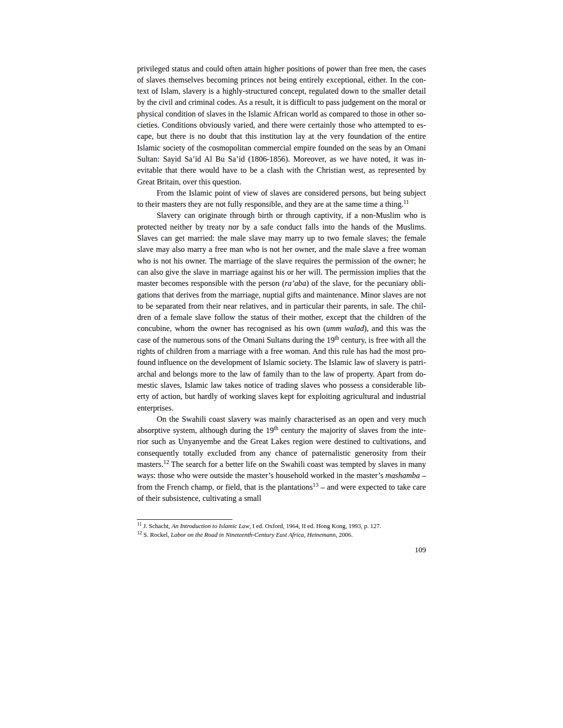privileged status and could often attain higher positions of power than free men, the cases of slaves themselves becoming princes not being entirely exceptional, either. In the context of Islam, slavery is a highly-structured concept, regulated down to the smaller detail by the civil and criminal codes. As a result, it is difficult to pass judgement on the moral or physical condition of slaves in the Islamic African world as compared to those in other societies. Conditions obviously varied, and there were certainly those who attempted to escape, but there is no doubt that this institution lay at the very foundation of the entire Islamic society of the cosmopolitan commercial empire founded on the seas by an Omani Sultan: Sayid Sa’id Al Bu Sa’id (1806-1856). Moreover, as we have noted, it was inevitable that there would have to be a clash with the Christian west, as represented by Great Britain, over this question.
From the Islamic point of view of slaves are considered persons, but being subject to their masters they are not fully responsible, and they are at the same time a thing.11
Slavery can originate through birth or through captivity, if a non-Muslim who is protected neither by treaty nor by a safe conduct falls into the hands of the Muslims. Slaves can get married: the male slave may marry up to two female slaves; the female slave may also marry a free man who is not her owner, and the male slave a free woman who is not his owner. The marriage of the slave requires the permission of the owner; he can also give the slave in marriage against his or her will. The permission implies that the master becomes responsible with the person (ra’aba) of the slave, for the pecuniary obligations that derives from the marriage, nuptial gifts and maintenance. Minor slaves are not to be separated from their near relatives, and in particular their parents, in sale. The children of a female slave follow the status of their mother, except that the children of the concubine, whom the owner has recognised as his own (umm walad), and this was the case of the numerous sons of the Omani Sultans during the 19th century, is free with all the rights of children from a marriage with a free woman. And this rule has had the most profound influence on the development of Islamic society. The Islamic law of slavery is patriarchal and belongs more to the law of family than to the law of property. Apart from domestic slaves, Islamic law takes notice of trading slaves who possess a considerable liberty of action, but hardly of working slaves kept for exploiting agricultural and industrial enterprises.
On the Swahili coast slavery was mainly characterised as an open and very much absorptive system, although during the 19th century the majority of slaves from the interior such as Unyanyembe and the Great Lakes region were destined to cultivations, and consequently totally excluded from any chance of paternalistic generosity from their masters.12 The search for a better life on the Swahili coast was tempted by slaves in many ways: those who were outside the master’s household worked in the master’s mashamba – from the French champ, or field, that is the plantations13 – and were expected to take care of their subsistence, cultivating a small
11 J. Schacht, An Introduction to Islamic Law, I ed. Oxford, 1964, II ed. Hong Kong, 1993, p. 127.
12 S. Rockel, Labor on the Road in Nineteenth-Century East Africa, Heinemann, 2006.
109